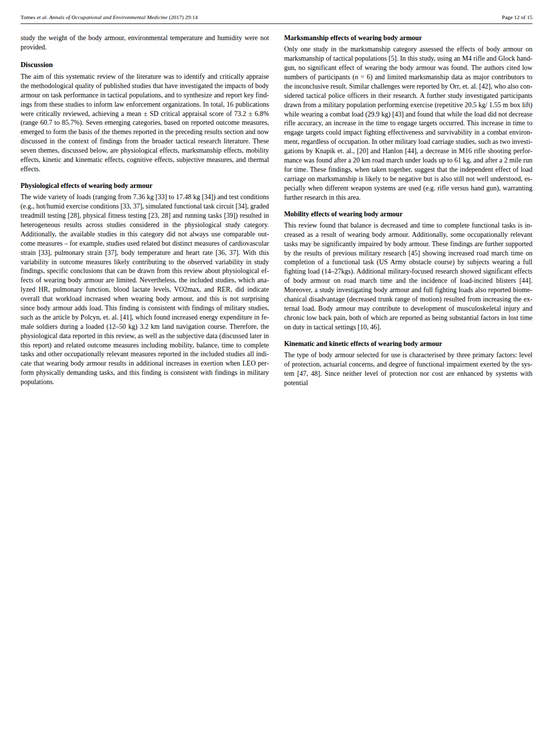Tomes et al. Annals of Occupational and Environmental Medicine (2017) 29:14 Page 12 of 15
study the weight of the body armour, environmental temperature and humidity were not provided.
Discussion
The aim of this systematic review of the literature was to identify and critically appraise the methodological quality of published studies that have investigated the impacts of body armour on task performance in tactical populations, and to synthesize and report key findings from these studies to inform law enforcement organizations. In total, 16 publications were critically reviewed, achieving a mean ± SD critical appraisal score of 73.2 ± 6.8% (range 60.7 to 85.7%). Seven emerging categories, based on reported outcome measures, emerged to form the basis of the themes reported in the preceding results section and now discussed in the context of findings from the broader tactical research literature. These seven themes, discussed below, are physiological effects, marksmanship effects, mobility effects, kinetic and kinematic effects, cognitive effects, subjective measures, and thermal effects.
Physiological effects of wearing body armour
The wide variety of loads (ranging from 7.36 kg [33] to 17.48 kg [34]) and test conditions (e.g., hot/humid exercise conditions [33, 37], simulated functional task circuit [34], graded treadmill testing [28], physical fitness testing [23, 28] and running tasks [39]) resulted in heterogeneous results across studies considered in the physiological study category. Additionally, the available studies in this category did not always use comparable outcome measures – for example, studies used related but distinct measures of cardiovascular strain [33], pulmonary strain [37], body temperature and heart rate [36, 37]. With this variability in outcome measures likely contributing to the observed variability in study findings, specific conclusions that can be drawn from this review about physiological effects of wearing body armour are limited. Nevertheless, the included studies, which analyzed HR, pulmonary function, blood lactate levels, VO2max, and RER, did indicate overall that workload increased when wearing body armour, and this is not surprising since body armour adds load. This finding is consistent with findings of military studies, such as the article by Polcyn, et. al. [41], which found increased energy expenditure in female soldiers during a loaded (12–50 kg) 3.2 km land navigation course. Therefore, the physiological data reported in this review, as well as the subjective data (discussed later in this report) and related outcome measures including mobility, balance, time to complete tasks and other occupationally relevant measures reported in the included studies all indicate that wearing body armour results in additional increases in exertion when LEO perform physically demanding tasks, and this finding is consistent with findings in military populations.
Marksmanship effects of wearing body armour
Only one study in the marksmanship category assessed the effects of body armour on marksmanship of tactical populations [5]. In this study, using an M4 rifle and Glock handgun, no significant effect of wearing the body armour was found. The authors cited low numbers of participants (n = 6) and limited marksmanship data as major contributors to the inconclusive result. Similar challenges were reported by Orr, et. al. [42], who also considered tactical police officers in their research. A further study investigated participants drawn from a military population performing exercise (repetitive 20.5 kg/ 1.55 m box lift) while wearing a combat load (29.9 kg) [43] and found that while the load did not decrease rifle accuracy, an increase in the time to engage targets occurred. This increase in time to engage targets could impact fighting effectiveness and survivability in a combat environment, regardless of occupation. In other military load carriage studies, such as two investigations by Knapik et. al., [20] and Hanlon [44], a decrease in M16 rifle shooting performance was found after a 20 km road march under loads up to 61 kg, and after a 2 mile run for time. These findings, when taken together, suggest that the independent effect of load carriage on marksmanship is likely to be negative but is also still not well understood, especially when different weapon systems are used (e.g. rifle versus hand gun), warranting further research in this area.
Mobility effects of wearing body armour
This review found that balance is decreased and time to complete functional tasks is increased as a result of wearing body armour. Additionally, some occupationally relevant tasks may be significantly impaired by body armour. These findings are further supported by the results of previous military research [45] showing increased road march time on completion of a functional task (US Army obstacle course) by subjects wearing a full fighting load (14–27kgs). Additional military-focused research showed significant effects of body armour on road march time and the incidence of load-incited blisters [44]. Moreover, a study investigating body armour and full fighting loads also reported biomechanical disadvantage (decreased trunk range of motion) resulted from increasing the external load. Body armour may contribute to development of musculoskeletal injury and chronic low back pain, both of which are reported as being substantial factors in lost time on duty in tactical settings [10, 46].
Kinematic and kinetic effects of wearing body armour
The type of body armour selected for use is characterised by three primary factors: level of protection, actuarial concerns, and degree of functional impairment exerted by the system [47, 48]. Since neither level of protection nor cost are enhanced by systems with potential